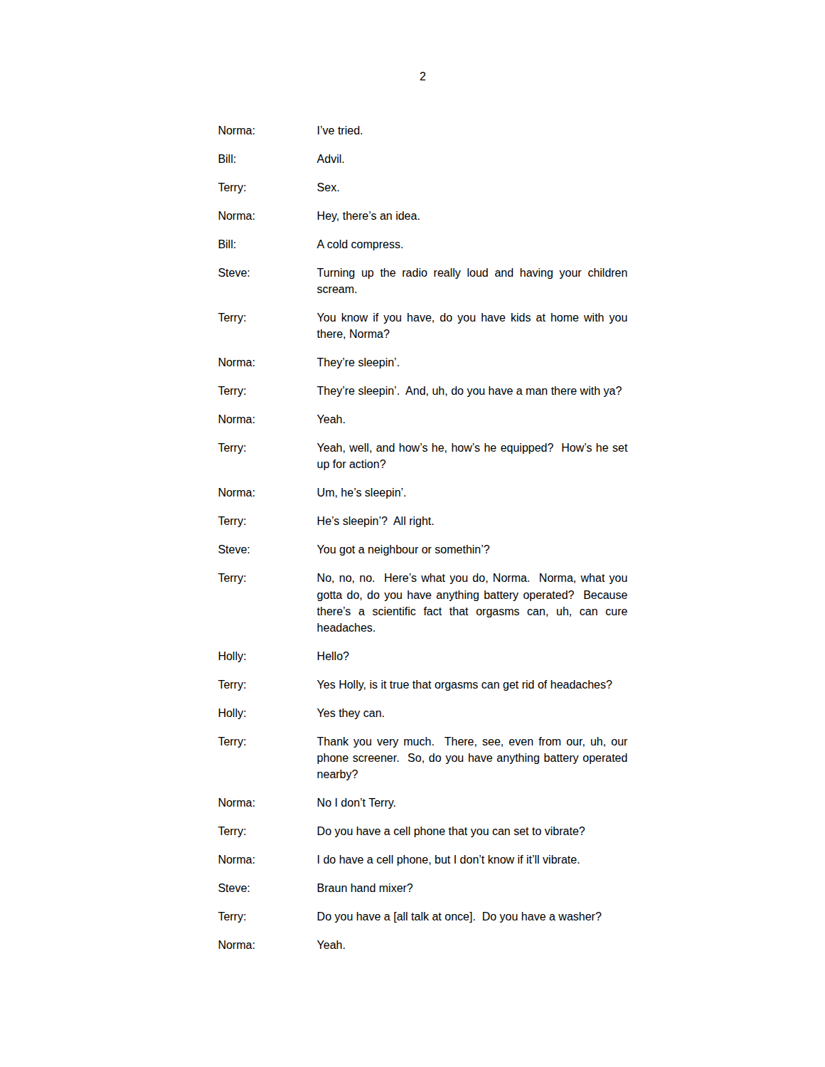2
| Norma: | I’ve tried. |
| Bill: | Advil. |
| Terry: | Sex. |
| Norma: | Hey, there’s an idea. |
| Bill: | A cold compress. |
| Steve: | Turning up the radio really loud and having your children scream. |
| Terry: | You know if you have, do you have kids at home with you there, Norma? |
| Norma: | They’re sleepin’. |
| Terry: | They’re sleepin’. And, uh, do you have a man there with ya? |
| Norma: | Yeah. |
| Terry: | Yeah, well, and how’s he, how’s he equipped? How’s he set up for action? |
| Norma: | Um, he’s sleepin’. |
| Terry: | He’s sleepin’? All right. |
| Steve: | You got a neighbour or somethin’? |
| Terry: | No, no, no. Here’s what you do, Norma. Norma, what you gotta do, do you have anything battery operated? Because there’s a scientific fact that orgasms can, uh, can cure headaches. |
| Holly: | Hello? |
| Terry: | Yes Holly, is it true that orgasms can get rid of headaches? |
| Holly: | Yes they can. |
| Terry: | Thank you very much. There, see, even from our, uh, our phone screener. So, do you have anything battery operated nearby? |
| Norma: | No I don’t Terry. |
| Terry: | Do you have a cell phone that you can set to vibrate? |
| Norma: | I do have a cell phone, but I don’t know if it’ll vibrate. |
| Steve: | Braun hand mixer? |
| Terry: | Do you have a [all talk at once]. Do you have a washer? |
| Norma: | Yeah. |